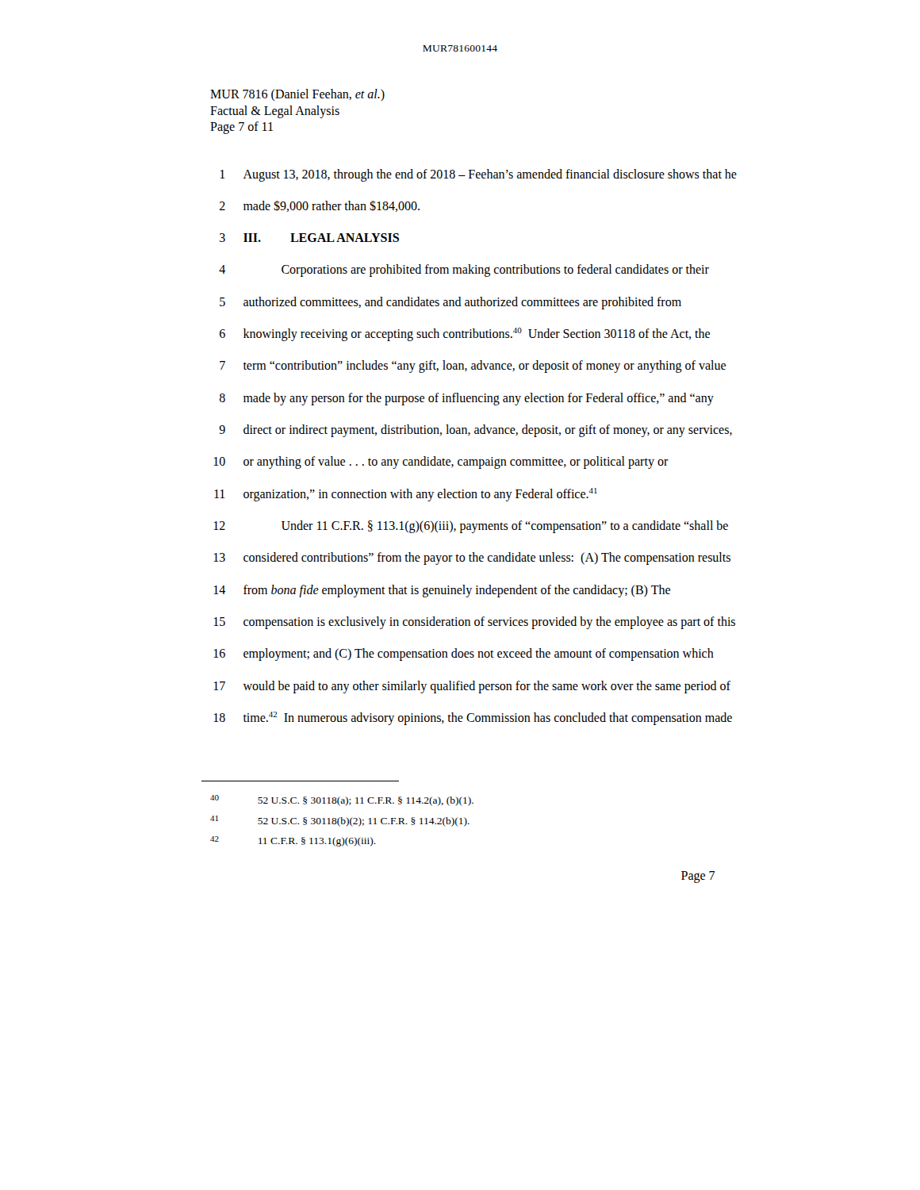MUR781600144
MUR 7816 (Daniel Feehan, et al.)
Factual & Legal Analysis
Page 7 of 11
August 13, 2018, through the end of 2018 – Feehan’s amended financial disclosure shows that he
made $9,000 rather than $184,000.
III. LEGAL ANALYSIS
Corporations are prohibited from making contributions to federal candidates or their
authorized committees, and candidates and authorized committees are prohibited from
knowingly receiving or accepting such contributions.40 Under Section 30118 of the Act, the
term “contribution” includes “any gift, loan, advance, or deposit of money or anything of value
made by any person for the purpose of influencing any election for Federal office,” and “any
direct or indirect payment, distribution, loan, advance, deposit, or gift of money, or any services,
or anything of value . . . to any candidate, campaign committee, or political party or
organization,” in connection with any election to any Federal office.41
Under 11 C.F.R. § 113.1(g)(6)(iii), payments of “compensation” to a candidate “shall be
considered contributions” from the payor to the candidate unless: (A) The compensation results
from bona fide employment that is genuinely independent of the candidacy; (B) The
compensation is exclusively in consideration of services provided by the employee as part of this
employment; and (C) The compensation does not exceed the amount of compensation which
would be paid to any other similarly qualified person for the same work over the same period of
time.42 In numerous advisory opinions, the Commission has concluded that compensation made
40
52 U.S.C. § 30118(a); 11 C.F.R. § 114.2(a), (b)(1).
41
52 U.S.C. § 30118(b)(2); 11 C.F.R. § 114.2(b)(1).
42
11 C.F.R. § 113.1(g)(6)(iii).
Page 7